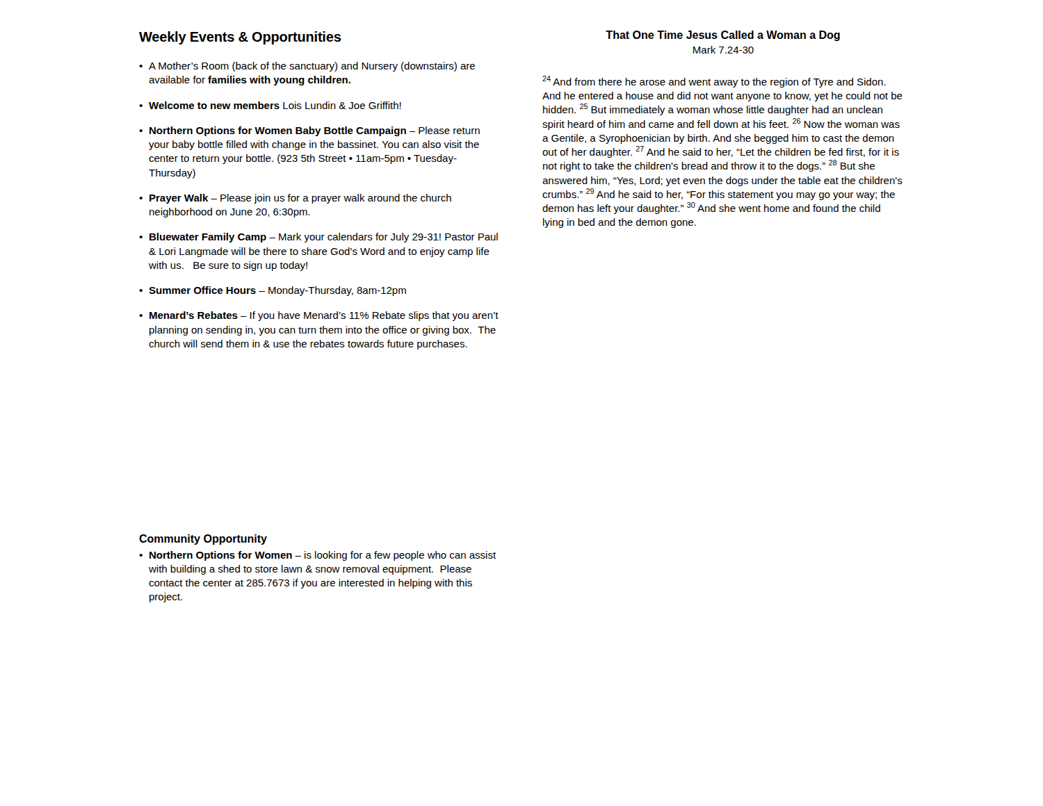Weekly Events & Opportunities
A Mother’s Room (back of the sanctuary) and Nursery (downstairs) are available for families with young children.
Welcome to new members Lois Lundin & Joe Griffith!
Northern Options for Women Baby Bottle Campaign – Please return your baby bottle filled with change in the bassinet. You can also visit the center to return your bottle. (923 5th Street • 11am-5pm • Tuesday-Thursday)
Prayer Walk – Please join us for a prayer walk around the church neighborhood on June 20, 6:30pm.
Bluewater Family Camp – Mark your calendars for July 29-31! Pastor Paul & Lori Langmade will be there to share God’s Word and to enjoy camp life with us. Be sure to sign up today!
Summer Office Hours – Monday-Thursday, 8am-12pm
Menard’s Rebates – If you have Menard’s 11% Rebate slips that you aren’t planning on sending in, you can turn them into the office or giving box. The church will send them in & use the rebates towards future purchases.
Community Opportunity
Northern Options for Women – is looking for a few people who can assist with building a shed to store lawn & snow removal equipment. Please contact the center at 285.7673 if you are interested in helping with this project.
That One Time Jesus Called a Woman a Dog Mark 7.24-30
24 And from there he arose and went away to the region of Tyre and Sidon. And he entered a house and did not want anyone to know, yet he could not be hidden. 25 But immediately a woman whose little daughter had an unclean spirit heard of him and came and fell down at his feet. 26 Now the woman was a Gentile, a Syrophoenician by birth. And she begged him to cast the demon out of her daughter. 27 And he said to her, “Let the children be fed first, for it is not right to take the children's bread and throw it to the dogs.” 28 But she answered him, “Yes, Lord; yet even the dogs under the table eat the children's crumbs.” 29 And he said to her, “For this statement you may go your way; the demon has left your daughter.” 30 And she went home and found the child lying in bed and the demon gone.